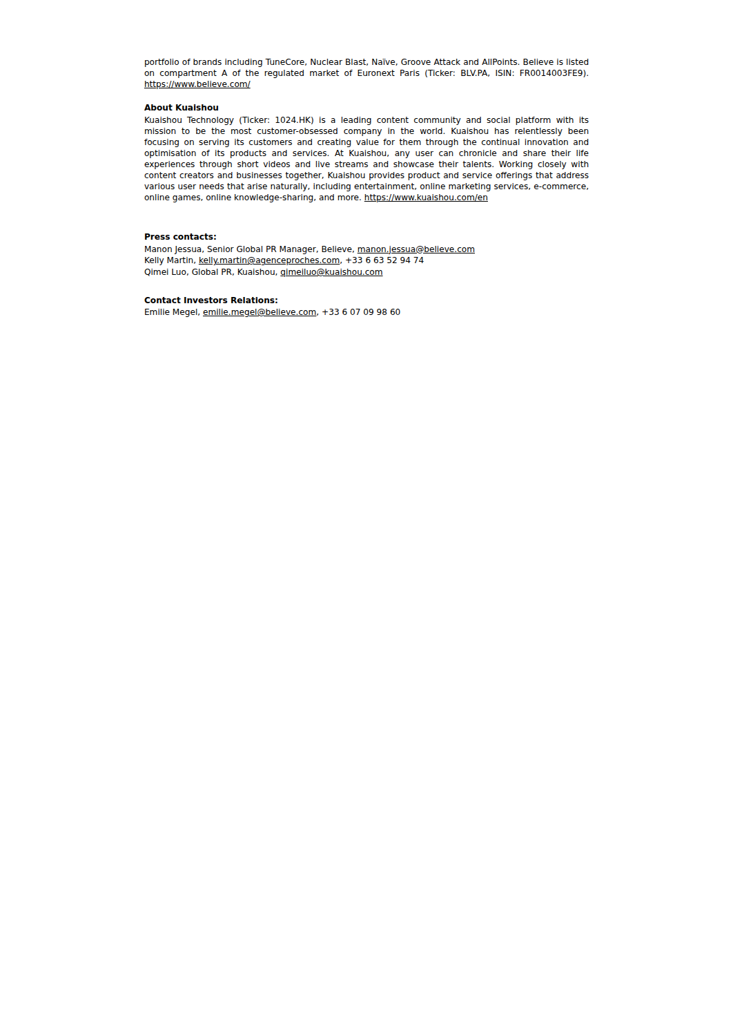portfolio of brands including TuneCore, Nuclear Blast, Naïve, Groove Attack and AllPoints. Believe is listed on compartment A of the regulated market of Euronext Paris (Ticker: BLV.PA, ISIN: FR0014003FE9). https://www.believe.com/
About Kuaishou
Kuaishou Technology (Ticker: 1024.HK) is a leading content community and social platform with its mission to be the most customer-obsessed company in the world. Kuaishou has relentlessly been focusing on serving its customers and creating value for them through the continual innovation and optimisation of its products and services. At Kuaishou, any user can chronicle and share their life experiences through short videos and live streams and showcase their talents. Working closely with content creators and businesses together, Kuaishou provides product and service offerings that address various user needs that arise naturally, including entertainment, online marketing services, e-commerce, online games, online knowledge-sharing, and more. https://www.kuaishou.com/en
Press contacts:
Manon Jessua, Senior Global PR Manager, Believe, manon.jessua@believe.com
Kelly Martin, kelly.martin@agenceproches.com, +33 6 63 52 94 74
Qimei Luo, Global PR, Kuaishou, qimeiluo@kuaishou.com
Contact Investors Relations:
Emilie Megel, emilie.megel@believe.com, +33 6 07 09 98 60